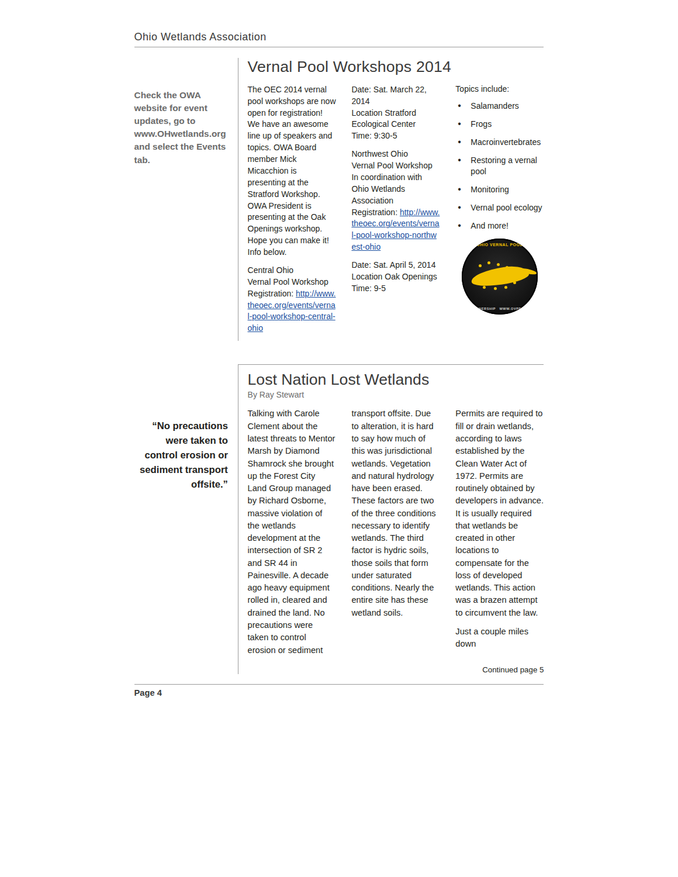Ohio Wetlands Association
Check the OWA website for event updates, go to www.OHwetlands.org and select the Events tab.
Vernal Pool Workshops 2014
The OEC 2014 vernal pool workshops are now open for registration! We have an awesome line up of speakers and topics. OWA Board member Mick Micacchion is presenting at the Stratford Workshop. OWA President is presenting at the Oak Openings workshop. Hope you can make it! Info below.
Central Ohio
Vernal Pool Workshop
Registration: http://www.theoec.org/events/vernal-pool-workshop-central-ohio
Date: Sat. March 22, 2014
Location Stratford Ecological Center
Time: 9:30-5
Northwest Ohio
Vernal Pool Workshop
In coordination with Ohio Wetlands Association
Registration: http://www.theoec.org/events/vernal-pool-workshop-northwest-ohio
Date: Sat. April 5, 2014
Location Oak Openings
Time: 9-5
Topics include:
Salamanders
Frogs
Macroinvertebrates
Restoring a vernal pool
Monitoring
Vernal pool ecology
And more!
OHIO VERNAL POOL PARTNERSHIP WWW.OVPP.ORG
“No precautions were taken to control erosion or sediment transport offsite.”
Lost Nation Lost Wetlands
By Ray Stewart
Talking with Carole Clement about the latest threats to Mentor Marsh by Diamond Shamrock she brought up the Forest City Land Group managed by Richard Osborne, massive violation of the wetlands development at the intersection of SR 2 and SR 44 in Painesville. A decade ago heavy equipment rolled in, cleared and drained the land. No precautions were taken to control erosion or sediment
transport offsite. Due to alteration, it is hard to say how much of this was jurisdictional wetlands. Vegetation and natural hydrology have been erased. These factors are two of the three conditions necessary to identify wetlands. The third factor is hydric soils, those soils that form under saturated conditions. Nearly the entire site has these wetland soils.
Permits are required to fill or drain wetlands, according to laws established by the Clean Water Act of 1972. Permits are routinely obtained by developers in advance. It is usually required that wetlands be created in other locations to compensate for the loss of developed wetlands. This action was a brazen attempt to circumvent the law.
Just a couple miles down
Continued page 5
Page 4